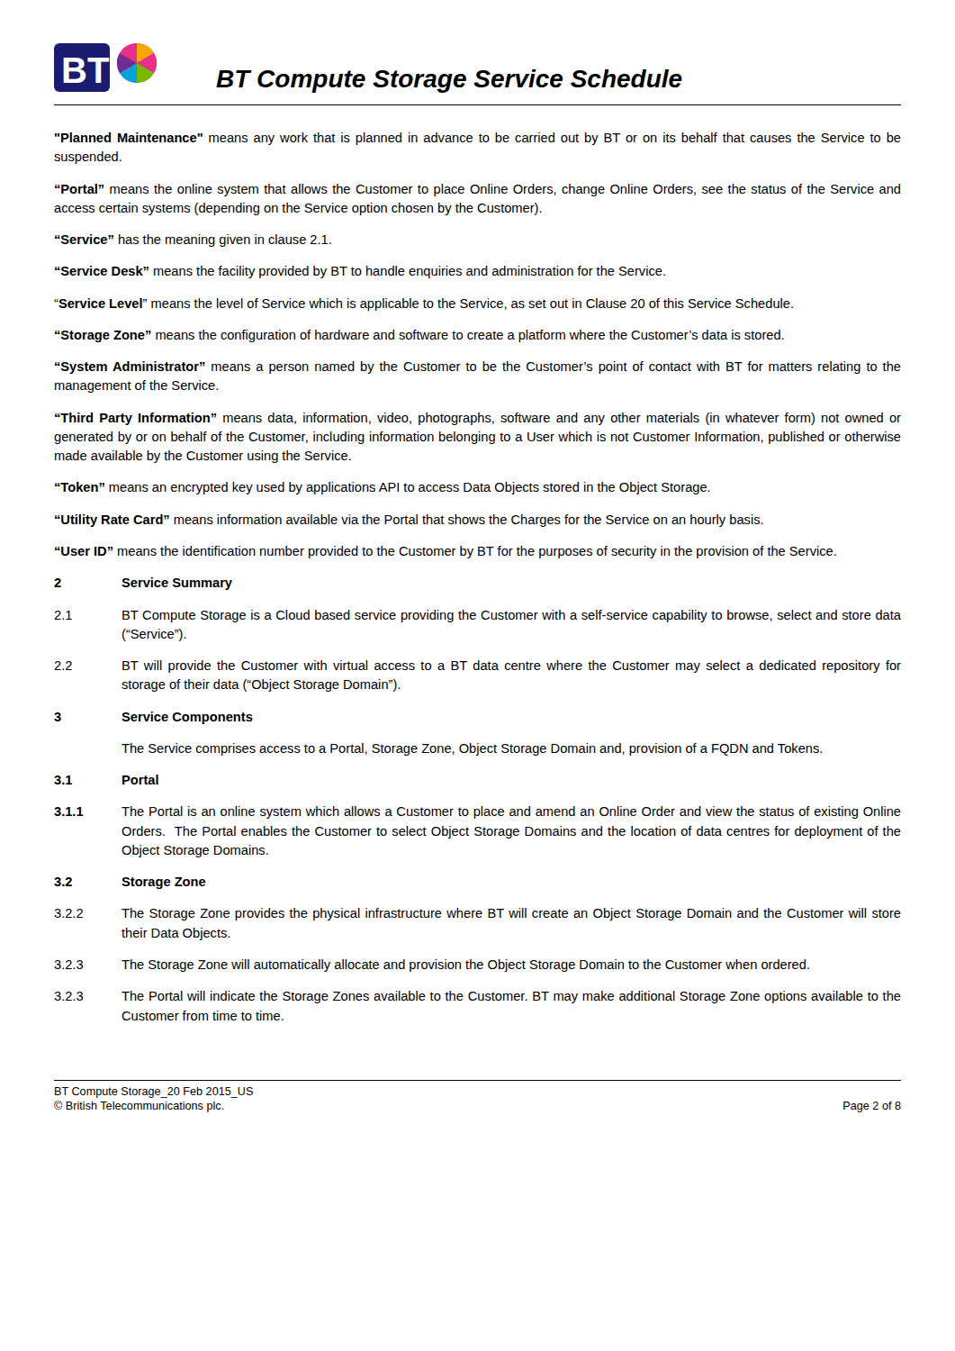BT
BT Compute Storage Service Schedule
"Planned Maintenance" means any work that is planned in advance to be carried out by BT or on its behalf that causes the Service to be suspended.
“Portal” means the online system that allows the Customer to place Online Orders, change Online Orders, see the status of the Service and access certain systems (depending on the Service option chosen by the Customer).
“Service” has the meaning given in clause 2.1.
“Service Desk” means the facility provided by BT to handle enquiries and administration for the Service.
“Service Level” means the level of Service which is applicable to the Service, as set out in Clause 20 of this Service Schedule.
“Storage Zone” means the configuration of hardware and software to create a platform where the Customer’s data is stored.
“System Administrator” means a person named by the Customer to be the Customer’s point of contact with BT for matters relating to the management of the Service.
“Third Party Information” means data, information, video, photographs, software and any other materials (in whatever form) not owned or generated by or on behalf of the Customer, including information belonging to a User which is not Customer Information, published or otherwise made available by the Customer using the Service.
“Token” means an encrypted key used by applications API to access Data Objects stored in the Object Storage.
“Utility Rate Card” means information available via the Portal that shows the Charges for the Service on an hourly basis.
“User ID” means the identification number provided to the Customer by BT for the purposes of security in the provision of the Service.
2
Service Summary
2.1
BT Compute Storage is a Cloud based service providing the Customer with a self-service capability to browse, select and store data (“Service”).
2.2
BT will provide the Customer with virtual access to a BT data centre where the Customer may select a dedicated repository for storage of their data (“Object Storage Domain”).
3
Service Components
The Service comprises access to a Portal, Storage Zone, Object Storage Domain and, provision of a FQDN and Tokens.
3.1
Portal
3.1.1
The Portal is an online system which allows a Customer to place and amend an Online Order and view the status of existing Online Orders. The Portal enables the Customer to select Object Storage Domains and the location of data centres for deployment of the Object Storage Domains.
3.2
Storage Zone
3.2.2
The Storage Zone provides the physical infrastructure where BT will create an Object Storage Domain and the Customer will store their Data Objects.
3.2.3
The Storage Zone will automatically allocate and provision the Object Storage Domain to the Customer when ordered.
3.2.3
The Portal will indicate the Storage Zones available to the Customer. BT may make additional Storage Zone options available to the Customer from time to time.
BT Compute Storage_20 Feb 2015_US
© British Telecommunications plc. Page 2 of 8